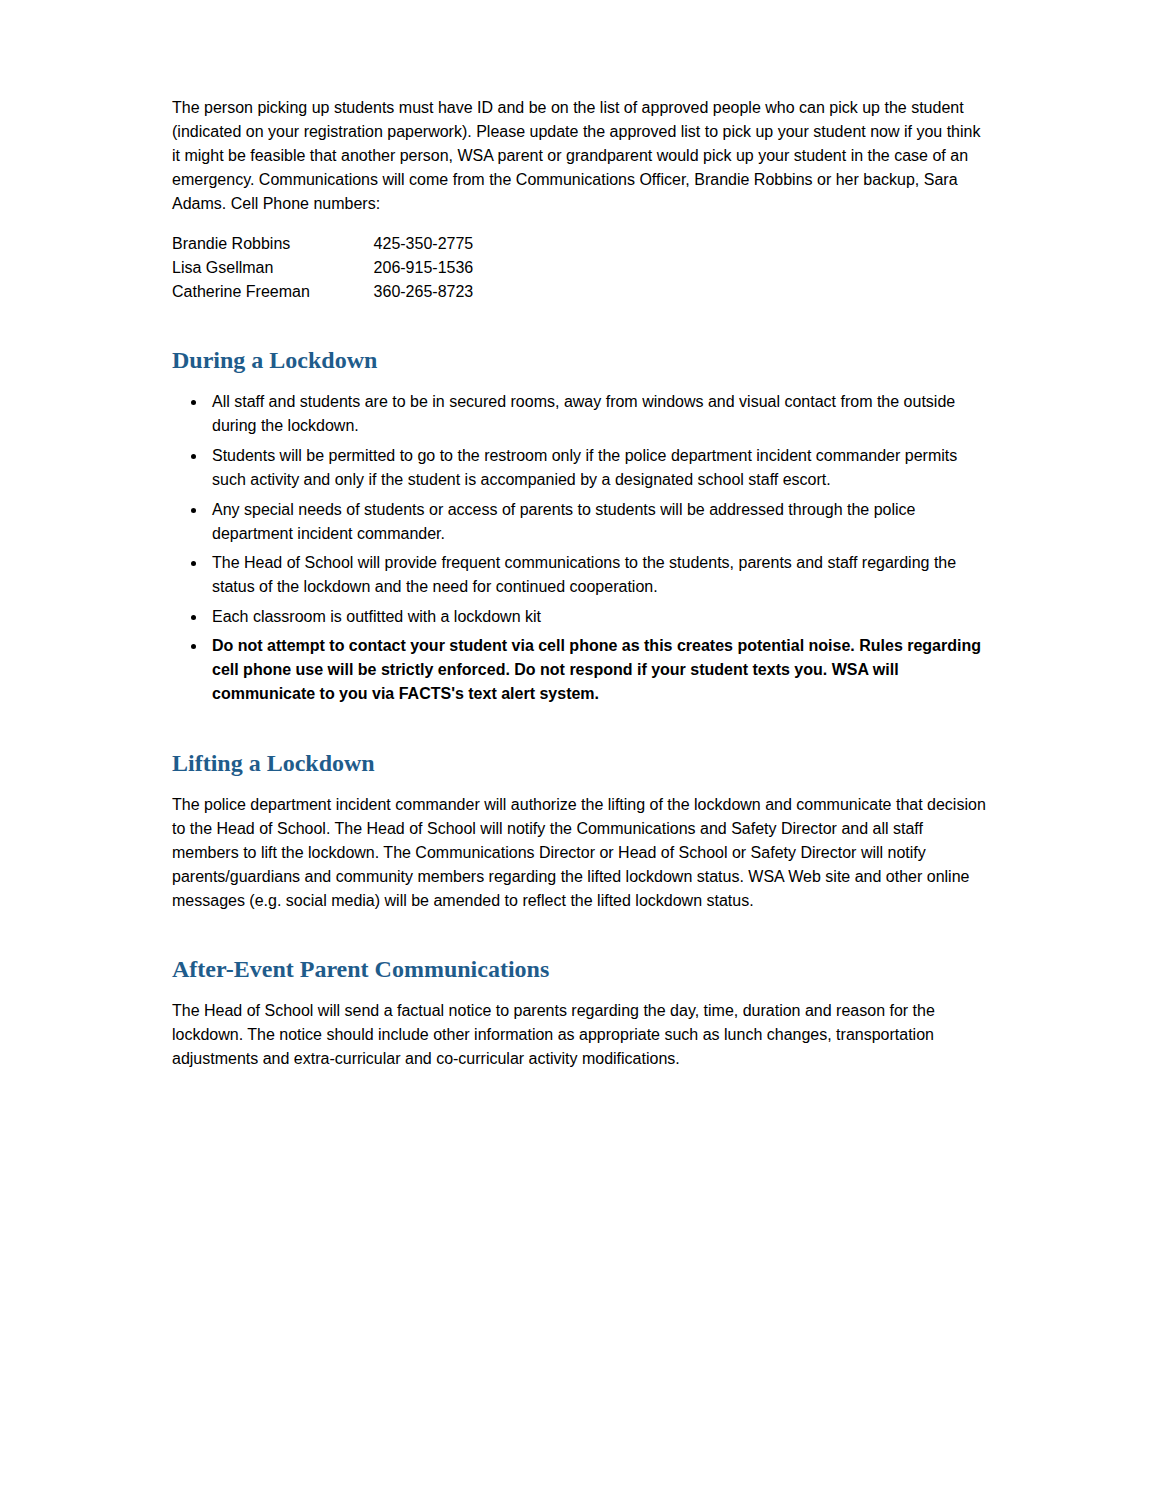The person picking up students must have ID and be on the list of approved people who can pick up the student (indicated on your registration paperwork). Please update the approved list to pick up your student now if you think it might be feasible that another person, WSA parent or grandparent would pick up your student in the case of an emergency. Communications will come from the Communications Officer, Brandie Robbins or her backup, Sara Adams. Cell Phone numbers:
| Brandie Robbins | 425-350-2775 |
| Lisa Gsellman | 206-915-1536 |
| Catherine Freeman | 360-265-8723 |
During a Lockdown
All staff and students are to be in secured rooms, away from windows and visual contact from the outside during the lockdown.
Students will be permitted to go to the restroom only if the police department incident commander permits such activity and only if the student is accompanied by a designated school staff escort.
Any special needs of students or access of parents to students will be addressed through the police department incident commander.
The Head of School will provide frequent communications to the students, parents and staff regarding the status of the lockdown and the need for continued cooperation.
Each classroom is outfitted with a lockdown kit
Do not attempt to contact your student via cell phone as this creates potential noise. Rules regarding cell phone use will be strictly enforced. Do not respond if your student texts you. WSA will communicate to you via FACTS's text alert system.
Lifting a Lockdown
The police department incident commander will authorize the lifting of the lockdown and communicate that decision to the Head of School. The Head of School will notify the Communications and Safety Director and all staff members to lift the lockdown. The Communications Director or Head of School or Safety Director will notify parents/guardians and community members regarding the lifted lockdown status. WSA Web site and other online messages (e.g. social media) will be amended to reflect the lifted lockdown status.
After-Event Parent Communications
The Head of School will send a factual notice to parents regarding the day, time, duration and reason for the lockdown. The notice should include other information as appropriate such as lunch changes, transportation adjustments and extra-curricular and co-curricular activity modifications.